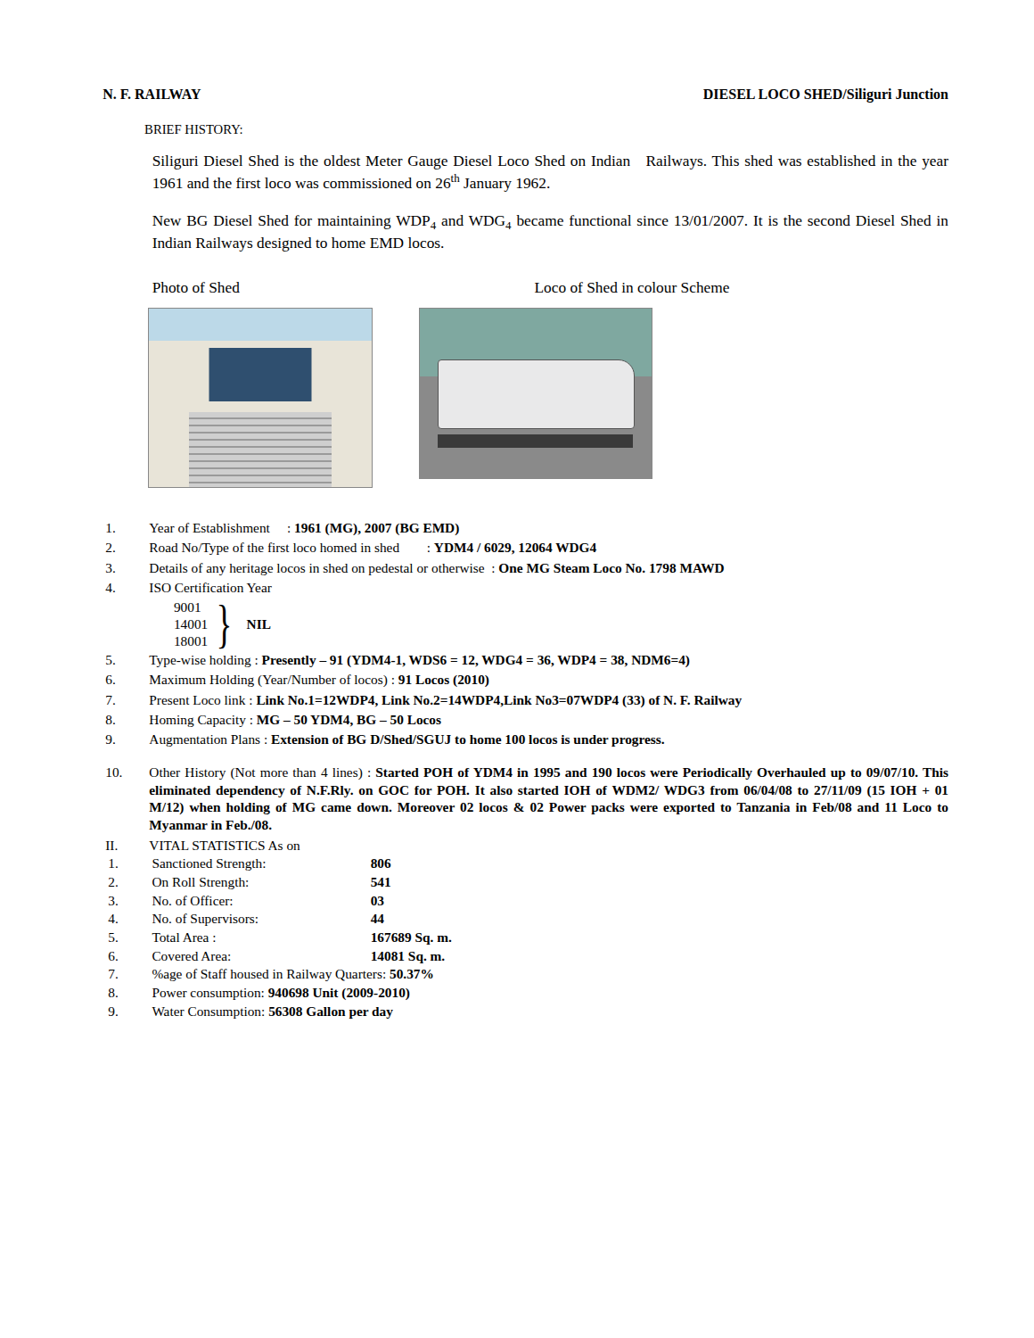N. F. RAILWAY
DIESEL LOCO SHED/Siliguri Junction
BRIEF HISTORY:
Siliguri Diesel Shed is the oldest Meter Gauge Diesel Loco Shed on Indian Railways. This shed was established in the year 1961 and the first loco was commissioned on 26th January 1962.
New BG Diesel Shed for maintaining WDP4 and WDG4 became functional since 13/01/2007. It is the second Diesel Shed in Indian Railways designed to home EMD locos.
Photo of Shed
Loco of Shed in colour Scheme
1. Year of Establishment : 1961 (MG), 2007 (BG EMD)
2. Road No/Type of the first loco homed in shed : YDM4 / 6029, 12064 WDG4
3. Details of any heritage locos in shed on pedestal or otherwise : One MG Steam Loco No. 1798 MAWD
4. ISO Certification Year
9001 14001 18001
} NIL
5. Type-wise holding : Presently – 91 (YDM4-1, WDS6 = 12, WDG4 = 36, WDP4 = 38, NDM6=4)
6. Maximum Holding (Year/Number of locos) : 91 Locos (2010)
7. Present Loco link : Link No.1=12WDP4, Link No.2=14WDP4,Link No3=07WDP4 (33) of N. F. Railway
8. Homing Capacity : MG – 50 YDM4, BG – 50 Locos
9. Augmentation Plans : Extension of BG D/Shed/SGUJ to home 100 locos is under progress.
10. Other History (Not more than 4 lines) : Started POH of YDM4 in 1995 and 190 locos were Periodically Overhauled up to 09/07/10. This eliminated dependency of N.F.Rly. on GOC for POH. It also started IOH of WDM2/ WDG3 from 06/04/08 to 27/11/09 (15 IOH + 01 M/12) when holding of MG came down. Moreover 02 locos & 02 Power packs were exported to Tanzania in Feb/08 and 11 Loco to Myanmar in Feb./08.
II. VITAL STATISTICS As on
1. Sanctioned Strength: 806
2. On Roll Strength: 541
3. No. of Officer: 03
4. No. of Supervisors: 44
5. Total Area : 167689 Sq. m.
6. Covered Area: 14081 Sq. m.
7. %age of Staff housed in Railway Quarters: 50.37%
8. Power consumption: 940698 Unit (2009-2010)
9. Water Consumption: 56308 Gallon per day